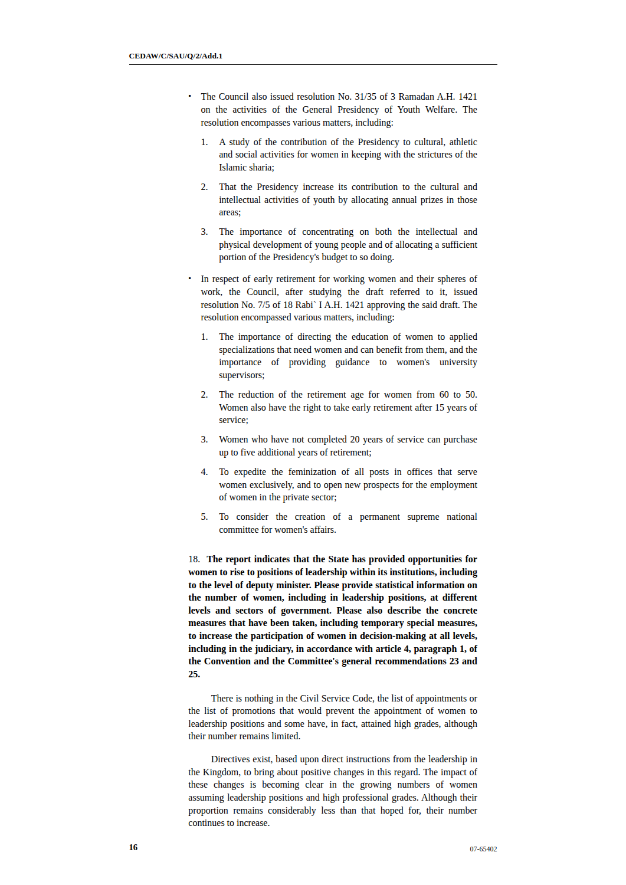CEDAW/C/SAU/Q/2/Add.1
The Council also issued resolution No. 31/35 of 3 Ramadan A.H. 1421 on the activities of the General Presidency of Youth Welfare. The resolution encompasses various matters, including:
1.
A study of the contribution of the Presidency to cultural, athletic and social activities for women in keeping with the strictures of the Islamic sharia;
2.
That the Presidency increase its contribution to the cultural and intellectual activities of youth by allocating annual prizes in those areas;
3.
The importance of concentrating on both the intellectual and physical development of young people and of allocating a sufficient portion of the Presidency's budget to so doing.
In respect of early retirement for working women and their spheres of work, the Council, after studying the draft referred to it, issued resolution No. 7/5 of 18 Rabi` I A.H. 1421 approving the said draft. The resolution encompassed various matters, including:
1.
The importance of directing the education of women to applied specializations that need women and can benefit from them, and the importance of providing guidance to women's university supervisors;
2.
The reduction of the retirement age for women from 60 to 50. Women also have the right to take early retirement after 15 years of service;
3.
Women who have not completed 20 years of service can purchase up to five additional years of retirement;
4.
To expedite the feminization of all posts in offices that serve women exclusively, and to open new prospects for the employment of women in the private sector;
5.
To consider the creation of a permanent supreme national committee for women's affairs.
18. The report indicates that the State has provided opportunities for women to rise to positions of leadership within its institutions, including to the level of deputy minister. Please provide statistical information on the number of women, including in leadership positions, at different levels and sectors of government. Please also describe the concrete measures that have been taken, including temporary special measures, to increase the participation of women in decision-making at all levels, including in the judiciary, in accordance with article 4, paragraph 1, of the Convention and the Committee's general recommendations 23 and 25.
There is nothing in the Civil Service Code, the list of appointments or the list of promotions that would prevent the appointment of women to leadership positions and some have, in fact, attained high grades, although their number remains limited.
Directives exist, based upon direct instructions from the leadership in the Kingdom, to bring about positive changes in this regard. The impact of these changes is becoming clear in the growing numbers of women assuming leadership positions and high professional grades. Although their proportion remains considerably less than that hoped for, their number continues to increase.
16 07-65402